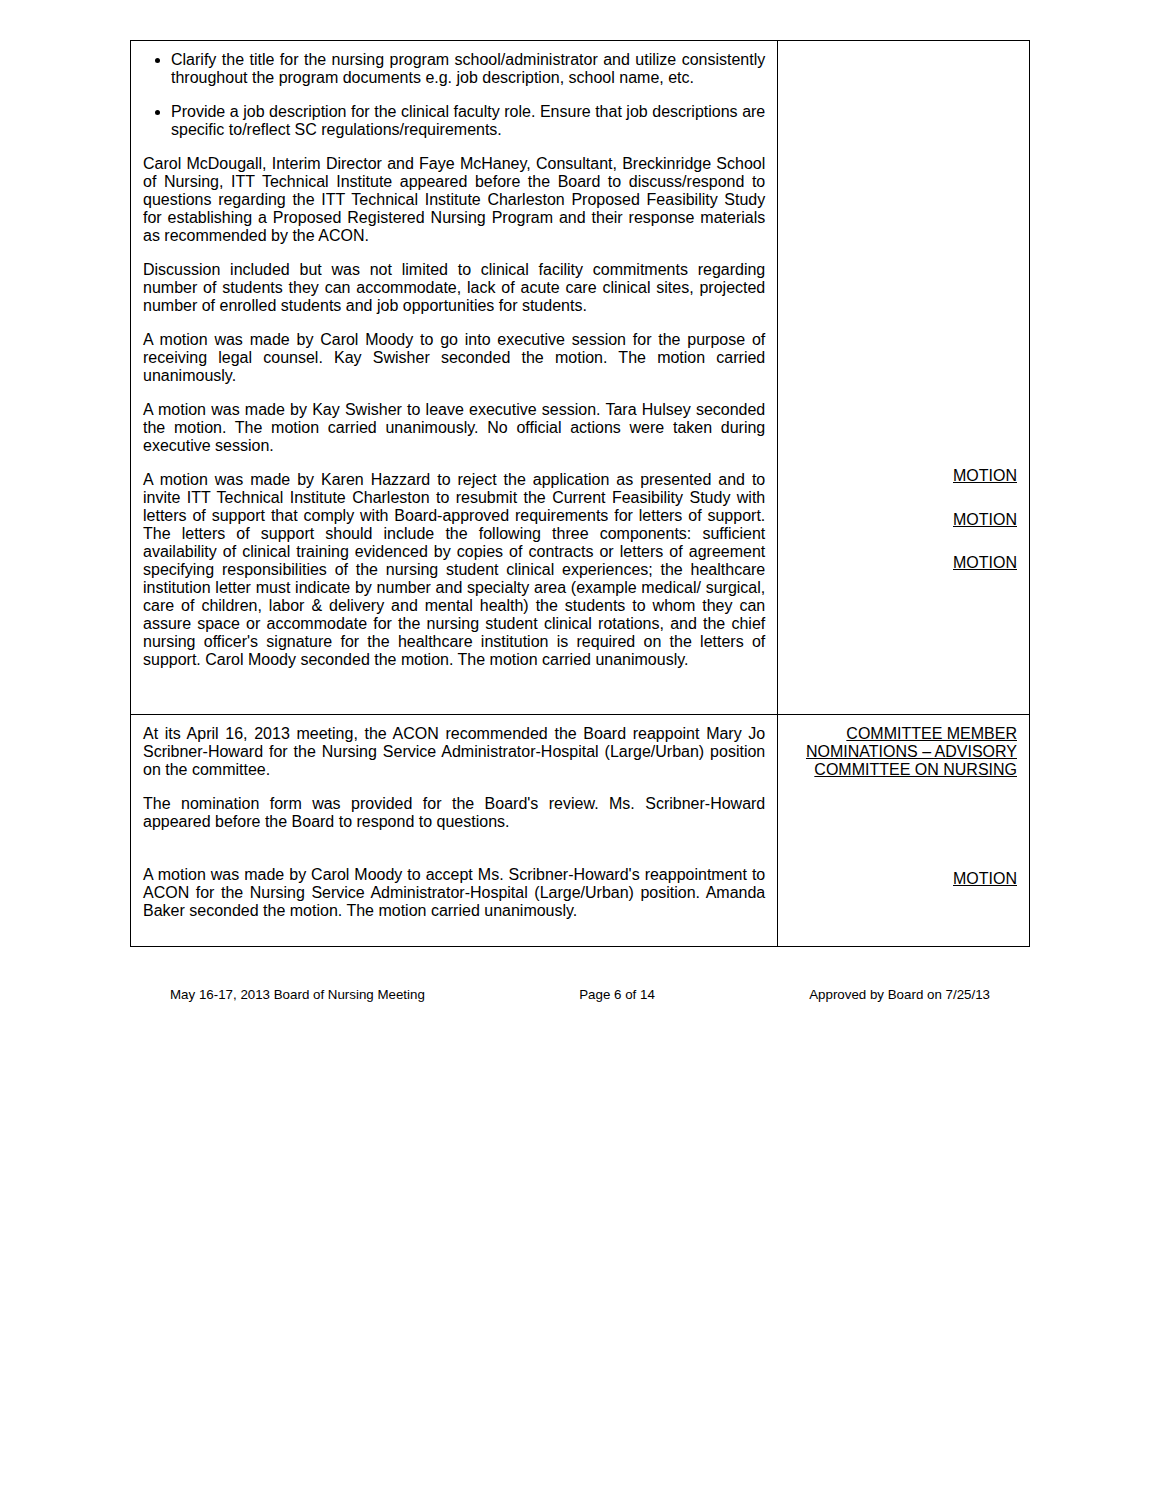| Clarify the title for the nursing program school/administrator and utilize consistently throughout the program documents e.g. job description, school name, etc. Provide a job description for the clinical faculty role. Ensure that job descriptions are specific to/reflect SC regulations/requirements. Carol McDougall, Interim Director and Faye McHaney, Consultant, Breckinridge School of Nursing, ITT Technical Institute appeared before the Board to discuss/respond to questions regarding the ITT Technical Institute Charleston Proposed Feasibility Study for establishing a Proposed Registered Nursing Program and their response materials as recommended by the ACON. Discussion included but was not limited to clinical facility commitments regarding number of students they can accommodate, lack of acute care clinical sites, projected number of enrolled students and job opportunities for students. A motion was made by Carol Moody to go into executive session for the purpose of receiving legal counsel. Kay Swisher seconded the motion. The motion carried unanimously. A motion was made by Kay Swisher to leave executive session. Tara Hulsey seconded the motion. The motion carried unanimously. No official actions were taken during executive session. A motion was made by Karen Hazzard to reject the application as presented and to invite ITT Technical Institute Charleston to resubmit the Current Feasibility Study with letters of support that comply with Board-approved requirements for letters of support. The letters of support should include the following three components: sufficient availability of clinical training evidenced by copies of contracts or letters of agreement specifying responsibilities of the nursing student clinical experiences; the healthcare institution letter must indicate by number and specialty area (example medical/ surgical, care of children, labor & delivery and mental health) the students to whom they can assure space or accommodate for the nursing student clinical rotations, and the chief nursing officer's signature for the healthcare institution is required on the letters of support. Carol Moody seconded the motion. The motion carried unanimously. | MOTION MOTION MOTION |
| At its April 16, 2013 meeting, the ACON recommended the Board reappoint Mary Jo Scribner-Howard for the Nursing Service Administrator-Hospital (Large/Urban) position on the committee. The nomination form was provided for the Board's review. Ms. Scribner-Howard appeared before the Board to respond to questions. A motion was made by Carol Moody to accept Ms. Scribner-Howard's reappointment to ACON for the Nursing Service Administrator-Hospital (Large/Urban) position. Amanda Baker seconded the motion. The motion carried unanimously. | COMMITTEE MEMBER NOMINATIONS – ADVISORY COMMITTEE ON NURSING MOTION |
May 16-17, 2013 Board of Nursing Meeting Page 6 of 14 Approved by Board on 7/25/13